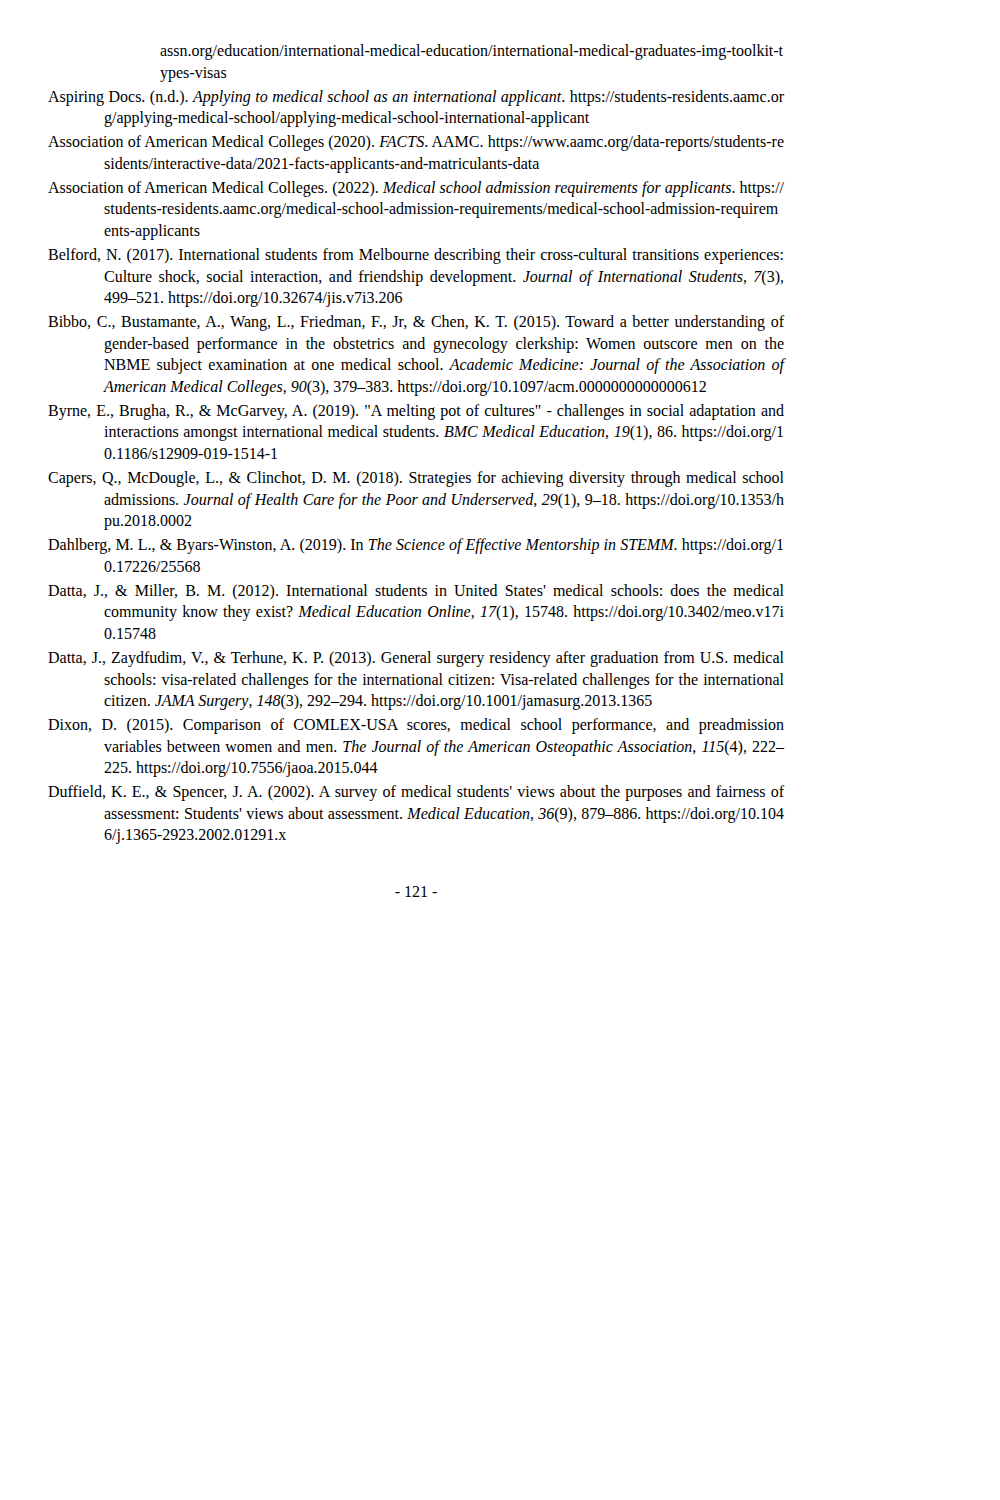assn.org/education/international-medical-education/international-medical-graduates-img-toolkit-types-visas
Aspiring Docs. (n.d.). Applying to medical school as an international applicant. https://students-residents.aamc.org/applying-medical-school/applying-medical-school-international-applicant
Association of American Medical Colleges (2020). FACTS. AAMC. https://www.aamc.org/data-reports/students-residents/interactive-data/2021-facts-applicants-and-matriculants-data
Association of American Medical Colleges. (2022). Medical school admission requirements for applicants. https://students-residents.aamc.org/medical-school-admission-requirements/medical-school-admission-requirements-applicants
Belford, N. (2017). International students from Melbourne describing their cross-cultural transitions experiences: Culture shock, social interaction, and friendship development. Journal of International Students, 7(3), 499–521. https://doi.org/10.32674/jis.v7i3.206
Bibbo, C., Bustamante, A., Wang, L., Friedman, F., Jr, & Chen, K. T. (2015). Toward a better understanding of gender-based performance in the obstetrics and gynecology clerkship: Women outscore men on the NBME subject examination at one medical school. Academic Medicine: Journal of the Association of American Medical Colleges, 90(3), 379–383. https://doi.org/10.1097/acm.0000000000000612
Byrne, E., Brugha, R., & McGarvey, A. (2019). "A melting pot of cultures" - challenges in social adaptation and interactions amongst international medical students. BMC Medical Education, 19(1), 86. https://doi.org/10.1186/s12909-019-1514-1
Capers, Q., McDougle, L., & Clinchot, D. M. (2018). Strategies for achieving diversity through medical school admissions. Journal of Health Care for the Poor and Underserved, 29(1), 9–18. https://doi.org/10.1353/hpu.2018.0002
Dahlberg, M. L., & Byars-Winston, A. (2019). In The Science of Effective Mentorship in STEMM. https://doi.org/10.17226/25568
Datta, J., & Miller, B. M. (2012). International students in United States' medical schools: does the medical community know they exist? Medical Education Online, 17(1), 15748. https://doi.org/10.3402/meo.v17i0.15748
Datta, J., Zaydfudim, V., & Terhune, K. P. (2013). General surgery residency after graduation from U.S. medical schools: visa-related challenges for the international citizen: Visa-related challenges for the international citizen. JAMA Surgery, 148(3), 292–294. https://doi.org/10.1001/jamasurg.2013.1365
Dixon, D. (2015). Comparison of COMLEX-USA scores, medical school performance, and preadmission variables between women and men. The Journal of the American Osteopathic Association, 115(4), 222–225. https://doi.org/10.7556/jaoa.2015.044
Duffield, K. E., & Spencer, J. A. (2002). A survey of medical students' views about the purposes and fairness of assessment: Students' views about assessment. Medical Education, 36(9), 879–886. https://doi.org/10.1046/j.1365-2923.2002.01291.x
- 121 -